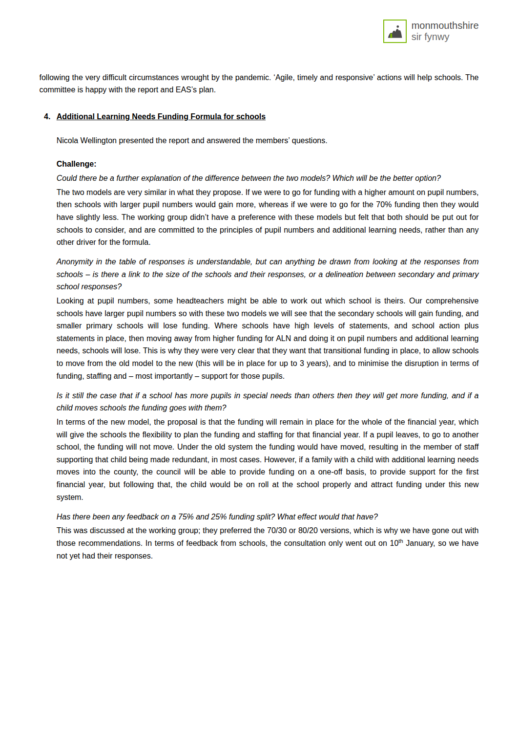monmouthshire
sir fynwy
following the very difficult circumstances wrought by the pandemic. ‘Agile, timely and responsive’ actions will help schools. The committee is happy with the report and EAS’s plan.
Additional Learning Needs Funding Formula for schools
Nicola Wellington presented the report and answered the members’ questions.
Challenge:
Could there be a further explanation of the difference between the two models? Which will be the better option?
The two models are very similar in what they propose. If we were to go for funding with a higher amount on pupil numbers, then schools with larger pupil numbers would gain more, whereas if we were to go for the 70% funding then they would have slightly less. The working group didn’t have a preference with these models but felt that both should be put out for schools to consider, and are committed to the principles of pupil numbers and additional learning needs, rather than any other driver for the formula.
Anonymity in the table of responses is understandable, but can anything be drawn from looking at the responses from schools – is there a link to the size of the schools and their responses, or a delineation between secondary and primary school responses?
Looking at pupil numbers, some headteachers might be able to work out which school is theirs. Our comprehensive schools have larger pupil numbers so with these two models we will see that the secondary schools will gain funding, and smaller primary schools will lose funding. Where schools have high levels of statements, and school action plus statements in place, then moving away from higher funding for ALN and doing it on pupil numbers and additional learning needs, schools will lose. This is why they were very clear that they want that transitional funding in place, to allow schools to move from the old model to the new (this will be in place for up to 3 years), and to minimise the disruption in terms of funding, staffing and – most importantly – support for those pupils.
Is it still the case that if a school has more pupils in special needs than others then they will get more funding, and if a child moves schools the funding goes with them?
In terms of the new model, the proposal is that the funding will remain in place for the whole of the financial year, which will give the schools the flexibility to plan the funding and staffing for that financial year. If a pupil leaves, to go to another school, the funding will not move. Under the old system the funding would have moved, resulting in the member of staff supporting that child being made redundant, in most cases. However, if a family with a child with additional learning needs moves into the county, the council will be able to provide funding on a one-off basis, to provide support for the first financial year, but following that, the child would be on roll at the school properly and attract funding under this new system.
Has there been any feedback on a 75% and 25% funding split? What effect would that have?
This was discussed at the working group; they preferred the 70/30 or 80/20 versions, which is why we have gone out with those recommendations. In terms of feedback from schools, the consultation only went out on 10th January, so we have not yet had their responses.